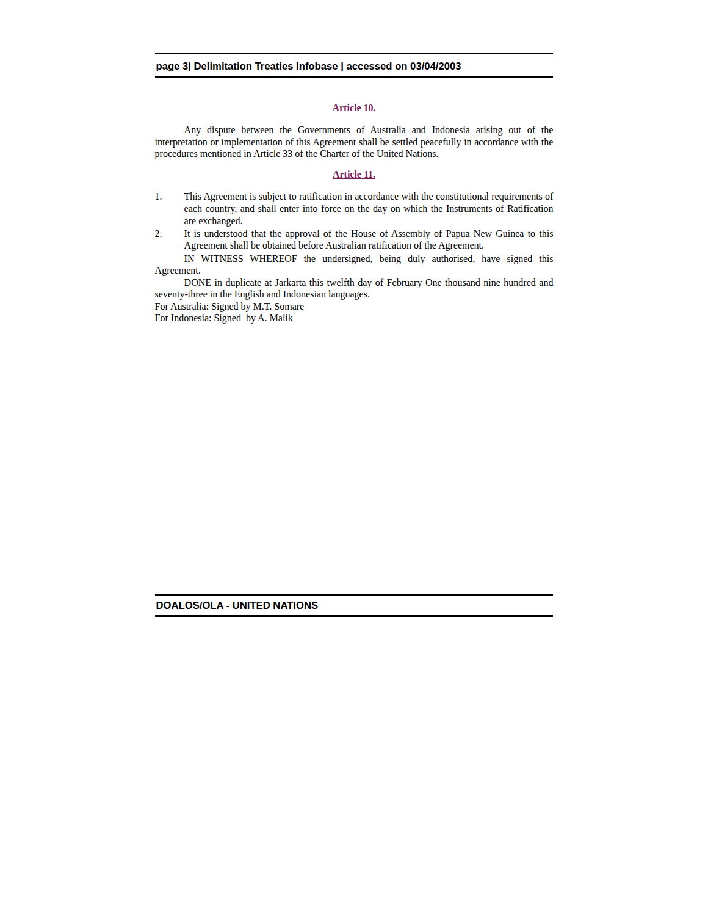page 3| Delimitation Treaties Infobase | accessed on 03/04/2003
Article 10.
Any dispute between the Governments of Australia and Indonesia arising out of the interpretation or implementation of this Agreement shall be settled peacefully in accordance with the procedures mentioned in Article 33 of the Charter of the United Nations.
Article 11.
1.
This Agreement is subject to ratification in accordance with the constitutional requirements of each country, and shall enter into force on the day on which the Instruments of Ratification are exchanged.
2.
It is understood that the approval of the House of Assembly of Papua New Guinea to this Agreement shall be obtained before Australian ratification of the Agreement.
IN WITNESS WHEREOF the undersigned, being duly authorised, have signed this Agreement.
DONE in duplicate at Jarkarta this twelfth day of February One thousand nine hundred and seventy-three in the English and Indonesian languages.
For Australia: Signed by M.T. Somare
For Indonesia: Signed by A. Malik
DOALOS/OLA - UNITED NATIONS